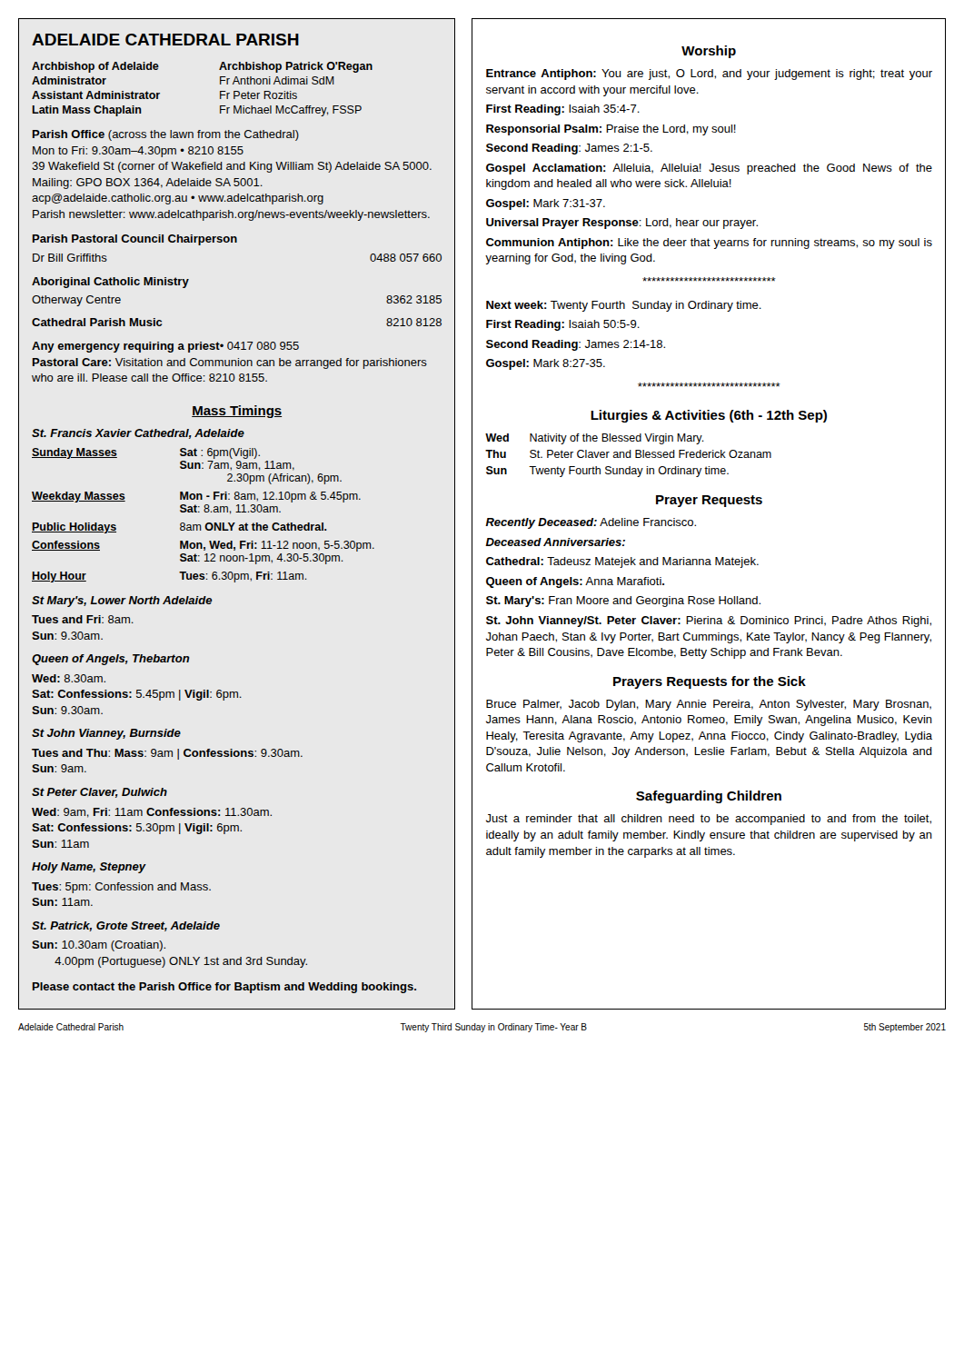ADELAIDE CATHEDRAL PARISH
| Archbishop of Adelaide | Archbishop Patrick O'Regan |
| Administrator | Fr Anthoni Adimai SdM |
| Assistant Administrator | Fr Peter Rozitis |
| Latin Mass Chaplain | Fr Michael McCaffrey, FSSP |
Parish Office (across the lawn from the Cathedral)
Mon to Fri: 9.30am–4.30pm • 8210 8155
39 Wakefield St (corner of Wakefield and King William St) Adelaide SA 5000.
Mailing: GPO BOX 1364, Adelaide SA 5001.
acp@adelaide.catholic.org.au • www.adelcathparish.org
Parish newsletter: www.adelcathparish.org/news-events/weekly-newsletters.
Parish Pastoral Council Chairperson
Dr Bill Griffiths 0488 057 660
Aboriginal Catholic Ministry
Otherway Centre 8362 3185
Cathedral Parish Music 8210 8128
Any emergency requiring a priest• 0417 080 955
Pastoral Care: Visitation and Communion can be arranged for parishioners who are ill. Please call the Office: 8210 8155.
Mass Timings
St. Francis Xavier Cathedral, Adelaide
| Sunday Masses | Sat : 6pm(Vigil). Sun : 7am, 9am, 11am, 2.30pm (African), 6pm. |
| Weekday Masses | Mon - Fri : 8am, 12.10pm & 5.45pm. Sat : 8.am, 11.30am. |
| Public Holidays | 8am ONLY at the Cathedral. |
| Confessions | Mon, Wed, Fri: 11-12 noon, 5-5.30pm. Sat : 12 noon-1pm, 4.30-5.30pm. |
| Holy Hour | Tues : 6.30pm, Fri : 11am. |
St Mary's, Lower North Adelaide
Tues and Fri: 8am.
Sun: 9.30am.
Queen of Angels, Thebarton
Wed: 8.30am.
Sat: Confessions: 5.45pm | Vigil: 6pm.
Sun: 9.30am.
St John Vianney, Burnside
Tues and Thu: Mass: 9am | Confessions: 9.30am.
Sun: 9am.
St Peter Claver, Dulwich
Wed: 9am, Fri: 11am Confessions: 11.30am.
Sat: Confessions: 5.30pm | Vigil: 6pm.
Sun: 11am
Holy Name, Stepney
Tues: 5pm: Confession and Mass.
Sun: 11am.
St. Patrick, Grote Street, Adelaide
Sun: 10.30am (Croatian).
4.00pm (Portuguese) ONLY 1st and 3rd Sunday.
Please contact the Parish Office for Baptism and Wedding bookings.
Worship
Entrance Antiphon: You are just, O Lord, and your judgement is right; treat your servant in accord with your merciful love.
First Reading: Isaiah 35:4-7.
Responsorial Psalm: Praise the Lord, my soul!
Second Reading: James 2:1-5.
Gospel Acclamation: Alleluia, Alleluia! Jesus preached the Good News of the kingdom and healed all who were sick. Alleluia!
Gospel: Mark 7:31-37.
Universal Prayer Response: Lord, hear our prayer.
Communion Antiphon: Like the deer that yearns for running streams, so my soul is yearning for God, the living God.
*****************************
Next week: Twenty Fourth Sunday in Ordinary time.
First Reading: Isaiah 50:5-9.
Second Reading: James 2:14-18.
Gospel: Mark 8:27-35.
*******************************
Liturgies & Activities (6th - 12th Sep)
| Wed | Nativity of the Blessed Virgin Mary. |
| Thu | St. Peter Claver and Blessed Frederick Ozanam |
| Sun | Twenty Fourth Sunday in Ordinary time. |
Prayer Requests
Recently Deceased: Adeline Francisco.
Deceased Anniversaries:
Cathedral: Tadeusz Matejek and Marianna Matejek.
Queen of Angels: Anna Marafioti.
St. Mary's: Fran Moore and Georgina Rose Holland.
St. John Vianney/St. Peter Claver: Pierina & Dominico Princi, Padre Athos Righi, Johan Paech, Stan & Ivy Porter, Bart Cummings, Kate Taylor, Nancy & Peg Flannery, Peter & Bill Cousins, Dave Elcombe, Betty Schipp and Frank Bevan.
Prayers Requests for the Sick
Bruce Palmer, Jacob Dylan, Mary Annie Pereira, Anton Sylvester, Mary Brosnan, James Hann, Alana Roscio, Antonio Romeo, Emily Swan, Angelina Musico, Kevin Healy, Teresita Agravante, Amy Lopez, Anna Fiocco, Cindy Galinato-Bradley, Lydia D'souza, Julie Nelson, Joy Anderson, Leslie Farlam, Bebut & Stella Alquizola and Callum Krotofil.
Safeguarding Children
Just a reminder that all children need to be accompanied to and from the toilet, ideally by an adult family member. Kindly ensure that children are supervised by an adult family member in the carparks at all times.
Adelaide Cathedral Parish Twenty Third Sunday in Ordinary Time- Year B 5th September 2021